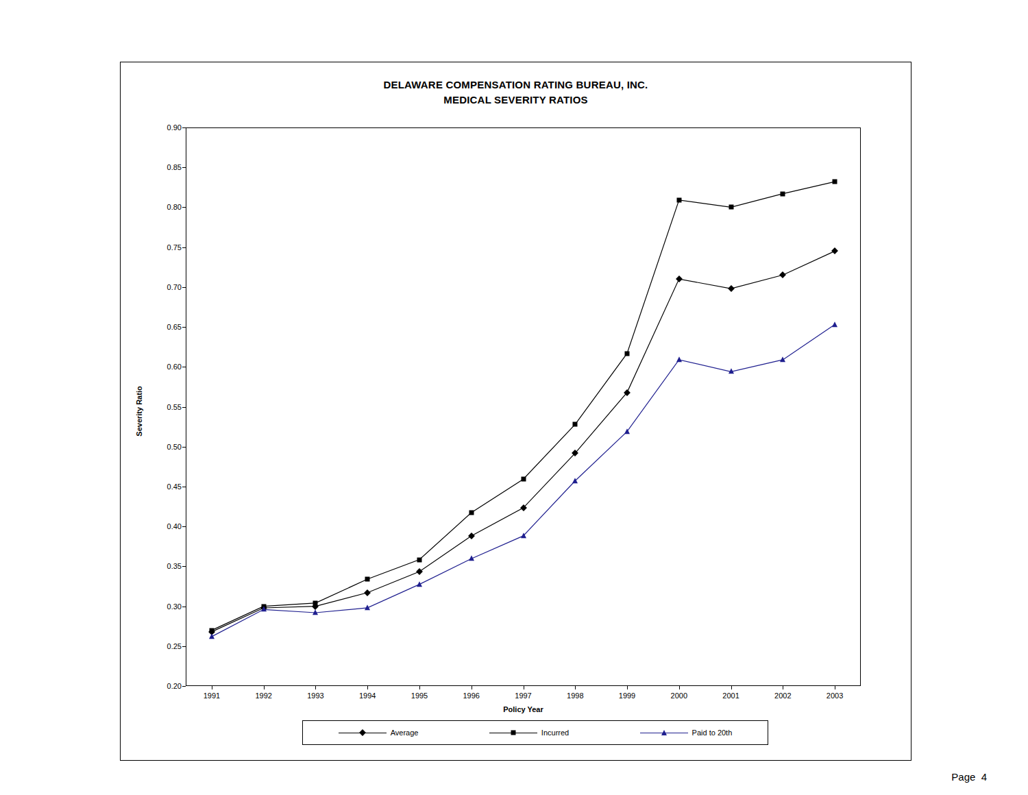DELAWARE COMPENSATION RATING BUREAU, INC.
MEDICAL SEVERITY RATIOS
0.90
0.85
0.80
0.75
0.70
0.65
0.60
0.55
0.50
0.45
0.40
0.35
0.30
0.25
0.20
Severity Ratio
1991
1992
1993
1994
1995
1996
1997
1998
1999
2000
2001
2002
2003
Policy Year
Average
Incurred
Paid to 20th
Page 4